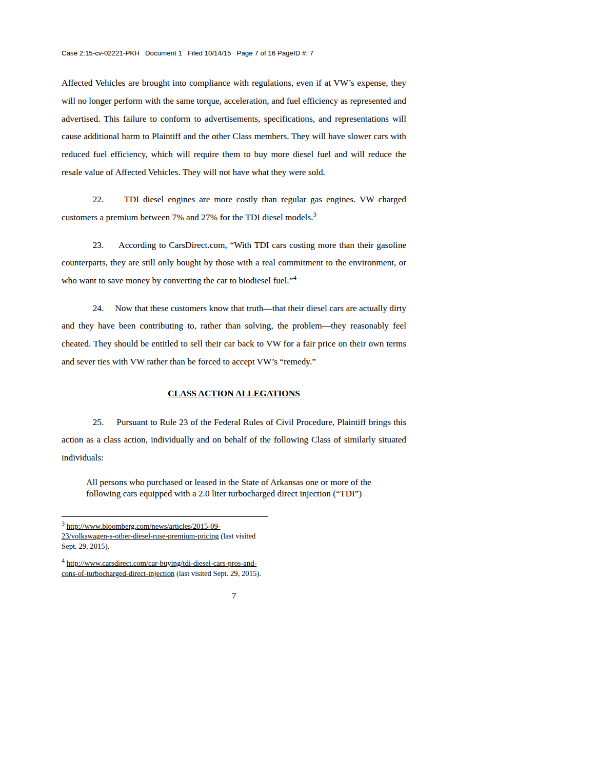Case 2:15-cv-02221-PKH Document 1 Filed 10/14/15 Page 7 of 16 PageID #: 7
Affected Vehicles are brought into compliance with regulations, even if at VW’s expense, they will no longer perform with the same torque, acceleration, and fuel efficiency as represented and advertised. This failure to conform to advertisements, specifications, and representations will cause additional harm to Plaintiff and the other Class members. They will have slower cars with reduced fuel efficiency, which will require them to buy more diesel fuel and will reduce the resale value of Affected Vehicles. They will not have what they were sold.
22. TDI diesel engines are more costly than regular gas engines. VW charged customers a premium between 7% and 27% for the TDI diesel models.3
23. According to CarsDirect.com, “With TDI cars costing more than their gasoline counterparts, they are still only bought by those with a real commitment to the environment, or who want to save money by converting the car to biodiesel fuel.”4
24. Now that these customers know that truth—that their diesel cars are actually dirty and they have been contributing to, rather than solving, the problem—they reasonably feel cheated. They should be entitled to sell their car back to VW for a fair price on their own terms and sever ties with VW rather than be forced to accept VW’s “remedy.”
CLASS ACTION ALLEGATIONS
25. Pursuant to Rule 23 of the Federal Rules of Civil Procedure, Plaintiff brings this action as a class action, individually and on behalf of the following Class of similarly situated individuals:
All persons who purchased or leased in the State of Arkansas one or more of the following cars equipped with a 2.0 liter turbocharged direct injection (“TDI”)
3 http://www.bloomberg.com/news/articles/2015-09-23/volkswagen-s-other-diesel-ruse-premium-pricing (last visited Sept. 29, 2015).
4 http://www.carsdirect.com/car-buying/tdi-diesel-cars-pros-and-cons-of-turbocharged-direct-injection (last visited Sept. 29, 2015).
7